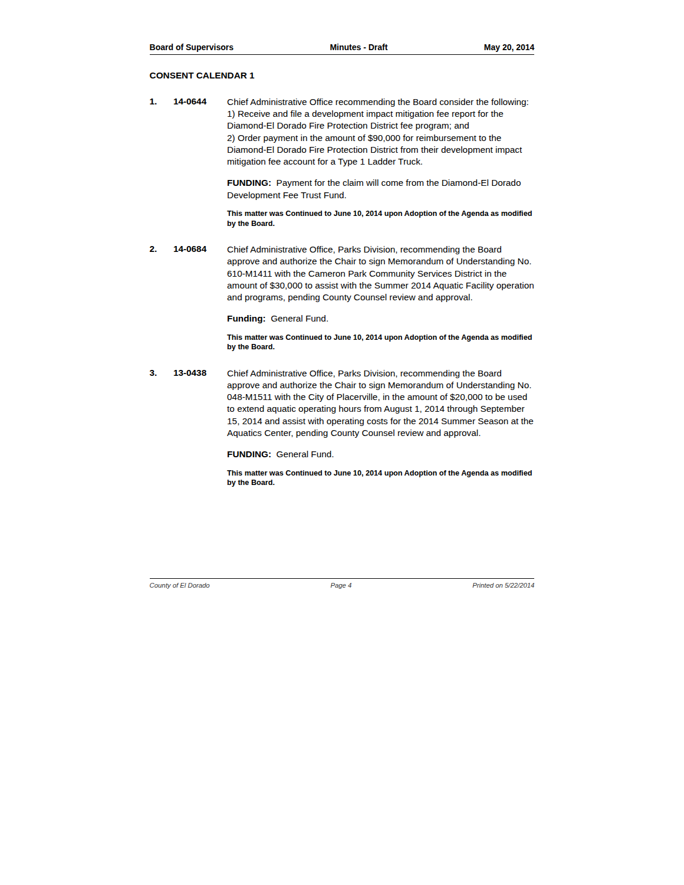Board of Supervisors
Minutes - Draft
May 20, 2014
CONSENT CALENDAR 1
1.
14-0644
Chief Administrative Office recommending the Board consider the following:
1) Receive and file a development impact mitigation fee report for the Diamond-El Dorado Fire Protection District fee program; and
2) Order payment in the amount of $90,000 for reimbursement to the Diamond-El Dorado Fire Protection District from their development impact mitigation fee account for a Type 1 Ladder Truck.
FUNDING: Payment for the claim will come from the Diamond-El Dorado Development Fee Trust Fund.
This matter was Continued to June 10, 2014 upon Adoption of the Agenda as modified by the Board.
2.
14-0684
Chief Administrative Office, Parks Division, recommending the Board approve and authorize the Chair to sign Memorandum of Understanding No. 610-M1411 with the Cameron Park Community Services District in the amount of $30,000 to assist with the Summer 2014 Aquatic Facility operation and programs, pending County Counsel review and approval.
Funding: General Fund.
This matter was Continued to June 10, 2014 upon Adoption of the Agenda as modified by the Board.
3.
13-0438
Chief Administrative Office, Parks Division, recommending the Board approve and authorize the Chair to sign Memorandum of Understanding No. 048-M1511 with the City of Placerville, in the amount of $20,000 to be used to extend aquatic operating hours from August 1, 2014 through September 15, 2014 and assist with operating costs for the 2014 Summer Season at the Aquatics Center, pending County Counsel review and approval.
FUNDING: General Fund.
This matter was Continued to June 10, 2014 upon Adoption of the Agenda as modified by the Board.
County of El Dorado
Page 4
Printed on 5/22/2014